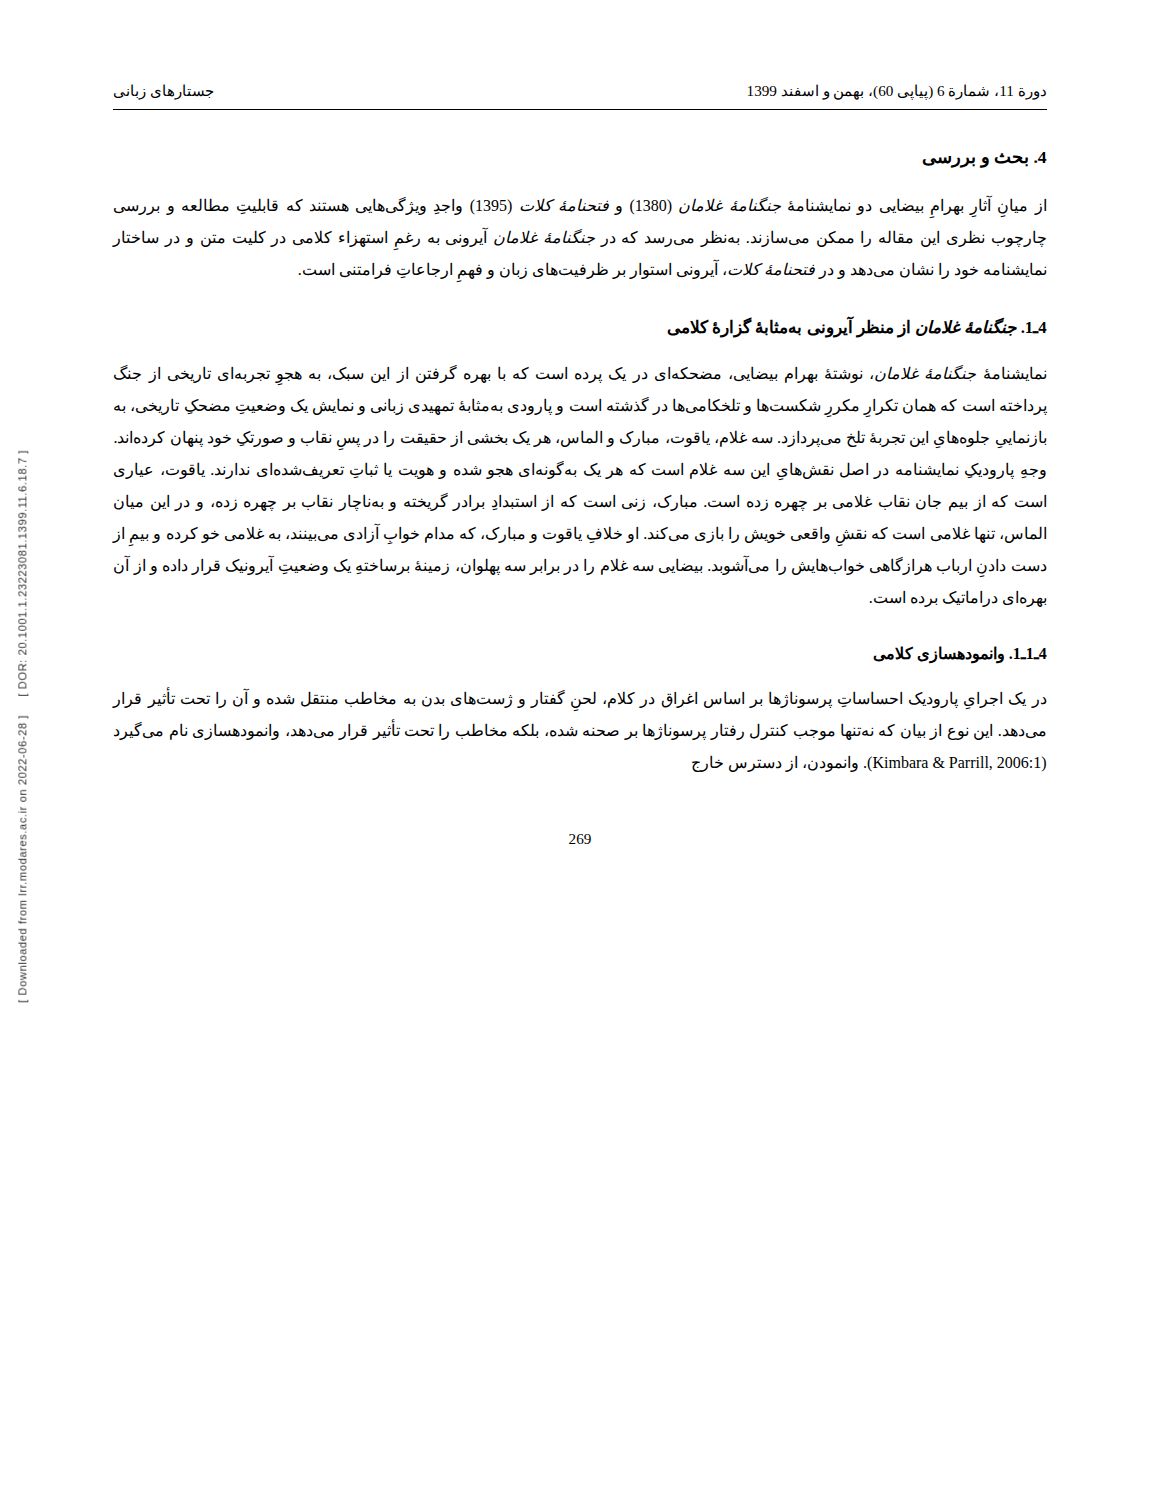[ DOR: 20.1001.1.23223081.1399.11.6.18.7 ] [ Downloaded from lrr.modares.ac.ir on 2022-06-28 ]
دورة 11، شمارة 6 (پیاپی 60)، بهمن و اسفند 1399 جستارهای زبانی
4. بحث و بررسی
از میانِ آثارِ بهرامِ بیضایی دو نمایشنامهٔ جنگنامهٔ غلامان (1380) و فتحنامهٔ کلات (1395) واجدِ ویژگی‌هایی هستند که قابلیتِ مطالعه و بررسی چارچوب نظری این مقاله را ممکن می‌سازند. به‌نظر می‌رسد که در جنگنامهٔ غلامان آیرونی به رغمِ استهزاء کلامی در کلیت متن و در ساختار نمایشنامه خود را نشان می‌دهد و در فتحنامهٔ کلات، آیرونی استوار بر ظرفیت‌های زبان و فهمِ ارجاعاتِ فرامتنی است.
4ـ1. جنگنامهٔ غلامان از منظر آیرونی به‌مثابهٔ گزارهٔ کلامی
نمایشنامهٔ جنگنامهٔ غلامان، نوشتهٔ بهرام بیضایی، مضحکه‌ای در یک پرده است که با بهره گرفتن از این سبک، به هجوِ تجربه‌ای تاریخی از جنگ پرداخته است که همان تکرارِ مکررِ شکست‌ها و تلخکامی‌ها در گذشته است و پارودی به‌مثابهٔ تمهیدی زبانی و نمایش یک وضعیتِ مضحکِ تاریخی، به بازنماییِ جلوه‌هایِ این تجربهٔ تلخ می‌پردازد. سه غلام، یاقوت، مبارک و الماس، هر یک بخشی از حقیقت را در پسِ نقاب و صورتکِ خود پنهان کرده‌اند. وجهِ پارودیکِ نمایشنامه در اصل نقش‌هایِ این سه غلام است که هر یک به‌گونه‌ای هجو شده و هویت یا ثباتِ تعریف‌شده‌ای ندارند. یاقوت، عیاری است که از بیم جان نقاب غلامی بر چهره زده است. مبارک، زنی است که از استبدادِ برادر گریخته و به‌ناچار نقاب بر چهره زده، و در این میان الماس، تنها غلامی است که نقشِ واقعی خویش را بازی می‌کند. او خلافِ یاقوت و مبارک، که مدام خوابِ آزادی می‌بینند، به غلامی خو کرده و بیمِ از دست دادنِ ارباب هرازگاهی خواب‌هایش را می‌آشوبد. بیضایی سه غلام را در برابر سه پهلوان، زمینهٔ برساختهِ یک وضعیتِ آیرونیک قرار داده و از آن بهره‌ای دراماتیک برده است.
4ـ1ـ1. وانمودهسازی کلامی
در یک اجرایِ پارودیک احساساتِ پرسوناژها بر اساس اغراق در کلام، لحنِ گفتار و ژست‌های بدن به مخاطب منتقل شده و آن را تحت تأثیر قرار می‌دهد. این نوع از بیان که نه‌تنها موجب کنترل رفتار پرسوناژها بر صحنه شده، بلکه مخاطب را تحت تأثیر قرار می‌دهد، وانمودهسازی نام می‌گیرد (Kimbara & Parrill, 2006:1). وانمودن، از دسترس خارج
269